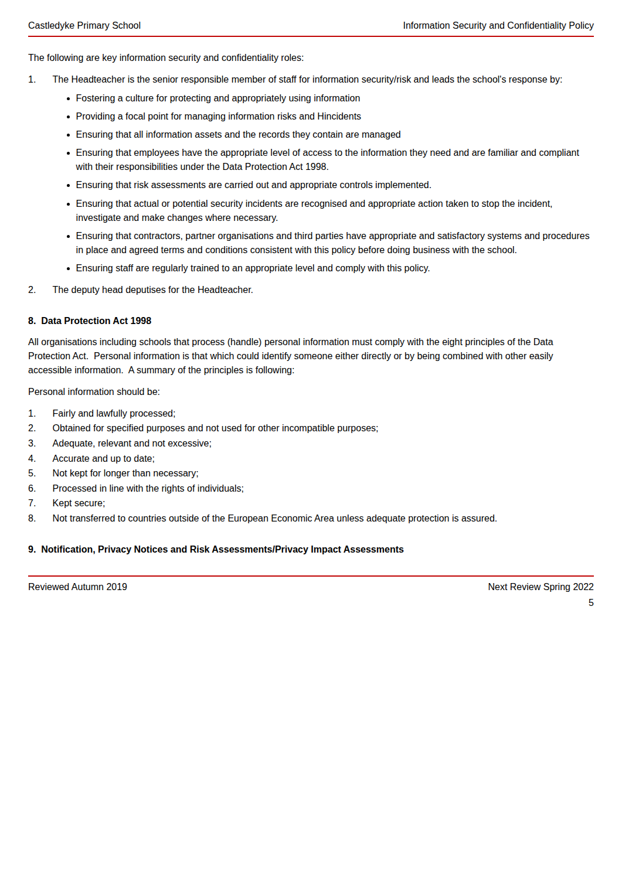Castledyke Primary School
Information Security and Confidentiality Policy
The following are key information security and confidentiality roles:
The Headteacher is the senior responsible member of staff for information security/risk and leads the school's response by:
Fostering a culture for protecting and appropriately using information
Providing a focal point for managing information risks and Hincidents
Ensuring that all information assets and the records they contain are managed
Ensuring that employees have the appropriate level of access to the information they need and are familiar and compliant with their responsibilities under the Data Protection Act 1998.
Ensuring that risk assessments are carried out and appropriate controls implemented.
Ensuring that actual or potential security incidents are recognised and appropriate action taken to stop the incident, investigate and make changes where necessary.
Ensuring that contractors, partner organisations and third parties have appropriate and satisfactory systems and procedures in place and agreed terms and conditions consistent with this policy before doing business with the school.
Ensuring staff are regularly trained to an appropriate level and comply with this policy.
The deputy head deputises for the Headteacher.
8. Data Protection Act 1998
All organisations including schools that process (handle) personal information must comply with the eight principles of the Data Protection Act. Personal information is that which could identify someone either directly or by being combined with other easily accessible information. A summary of the principles is following:
Personal information should be:
Fairly and lawfully processed;
Obtained for specified purposes and not used for other incompatible purposes;
Adequate, relevant and not excessive;
Accurate and up to date;
Not kept for longer than necessary;
Processed in line with the rights of individuals;
Kept secure;
Not transferred to countries outside of the European Economic Area unless adequate protection is assured.
9. Notification, Privacy Notices and Risk Assessments/Privacy Impact Assessments
Reviewed Autumn 2019
Next Review Spring 2022
5